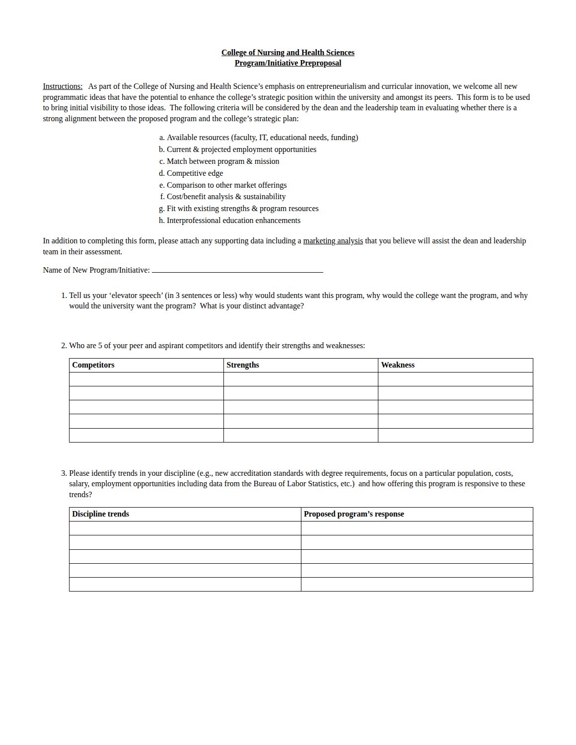College of Nursing and Health Sciences
Program/Initiative Preproposal
Instructions: As part of the College of Nursing and Health Science’s emphasis on entrepreneurialism and curricular innovation, we welcome all new programmatic ideas that have the potential to enhance the college’s strategic position within the university and amongst its peers. This form is to be used to bring initial visibility to those ideas. The following criteria will be considered by the dean and the leadership team in evaluating whether there is a strong alignment between the proposed program and the college’s strategic plan:
Available resources (faculty, IT, educational needs, funding)
Current & projected employment opportunities
Match between program & mission
Competitive edge
Comparison to other market offerings
Cost/benefit analysis & sustainability
Fit with existing strengths & program resources
Interprofessional education enhancements
In addition to completing this form, please attach any supporting data including a marketing analysis that you believe will assist the dean and leadership team in their assessment.
Name of New Program/Initiative:
Tell us your ‘elevator speech’ (in 3 sentences or less) why would students want this program, why would the college want the program, and why would the university want the program? What is your distinct advantage?
Who are 5 of your peer and aspirant competitors and identify their strengths and weaknesses:
| Competitors | Strengths | Weakness |
| --- | --- | --- |
Please identify trends in your discipline (e.g., new accreditation standards with degree requirements, focus on a particular population, costs, salary, employment opportunities including data from the Bureau of Labor Statistics, etc.) and how offering this program is responsive to these trends?
| Discipline trends | Proposed program’s response |
| --- | --- |